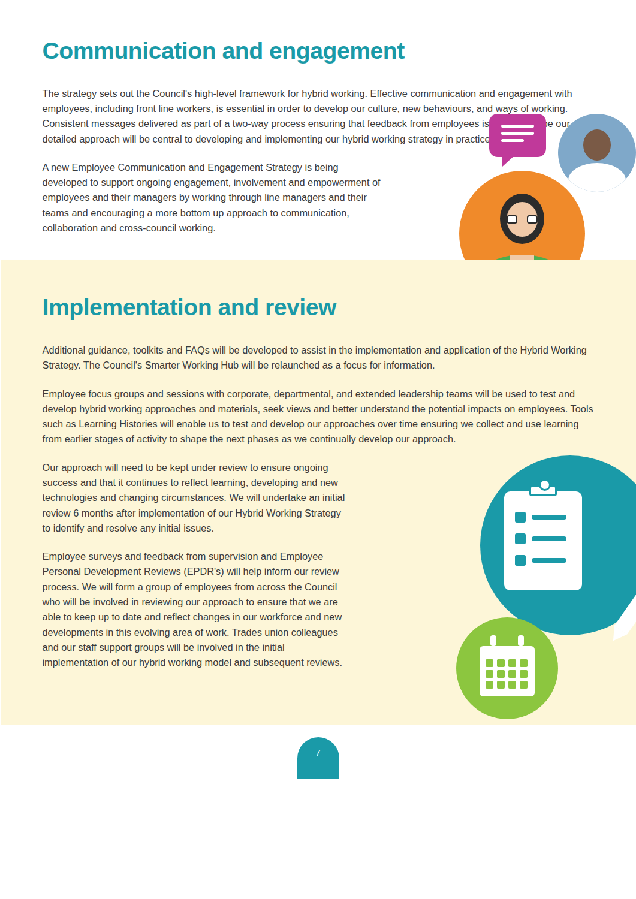Communication and engagement
The strategy sets out the Council's high-level framework for hybrid working. Effective communication and engagement with employees, including front line workers, is essential in order to develop our culture, new behaviours, and ways of working. Consistent messages delivered as part of a two-way process ensuring that feedback from employees is used to shape our detailed approach will be central to developing and implementing our hybrid working strategy in practice.
A new Employee Communication and Engagement Strategy is being developed to support ongoing engagement, involvement and empowerment of employees and their managers by working through line managers and their teams and encouraging a more bottom up approach to communication, collaboration and cross-council working.
Implementation and review
Additional guidance, toolkits and FAQs will be developed to assist in the implementation and application of the Hybrid Working Strategy. The Council's Smarter Working Hub will be relaunched as a focus for information.
Employee focus groups and sessions with corporate, departmental, and extended leadership teams will be used to test and develop hybrid working approaches and materials, seek views and better understand the potential impacts on employees. Tools such as Learning Histories will enable us to test and develop our approaches over time ensuring we collect and use learning from earlier stages of activity to shape the next phases as we continually develop our approach.
Our approach will need to be kept under review to ensure ongoing success and that it continues to reflect learning, developing and new technologies and changing circumstances. We will undertake an initial review 6 months after implementation of our Hybrid Working Strategy to identify and resolve any initial issues.
Employee surveys and feedback from supervision and Employee Personal Development Reviews (EPDR's) will help inform our review process. We will form a group of employees from across the Council who will be involved in reviewing our approach to ensure that we are able to keep up to date and reflect changes in our workforce and new developments in this evolving area of work. Trades union colleagues and our staff support groups will be involved in the initial implementation of our hybrid working model and subsequent reviews.
7